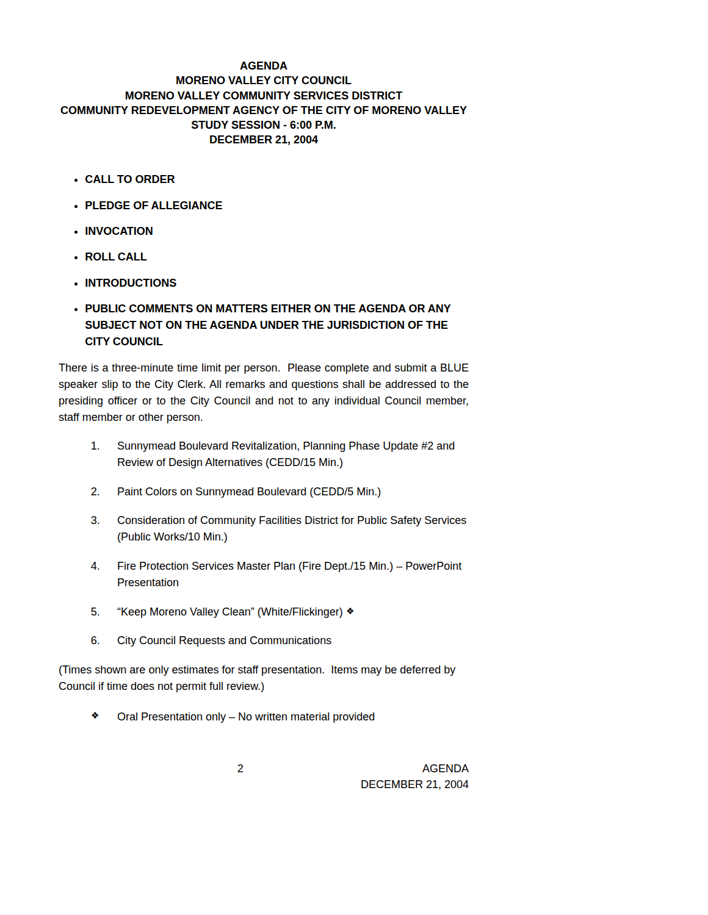AGENDA
MORENO VALLEY CITY COUNCIL
MORENO VALLEY COMMUNITY SERVICES DISTRICT
COMMUNITY REDEVELOPMENT AGENCY OF THE CITY OF MORENO VALLEY
STUDY SESSION - 6:00 P.M.
DECEMBER 21, 2004
CALL TO ORDER
PLEDGE OF ALLEGIANCE
INVOCATION
ROLL CALL
INTRODUCTIONS
PUBLIC COMMENTS ON MATTERS EITHER ON THE AGENDA OR ANY SUBJECT NOT ON THE AGENDA UNDER THE JURISDICTION OF THE CITY COUNCIL
There is a three-minute time limit per person. Please complete and submit a BLUE speaker slip to the City Clerk. All remarks and questions shall be addressed to the presiding officer or to the City Council and not to any individual Council member, staff member or other person.
Sunnymead Boulevard Revitalization, Planning Phase Update #2 and Review of Design Alternatives (CEDD/15 Min.)
Paint Colors on Sunnymead Boulevard (CEDD/5 Min.)
Consideration of Community Facilities District for Public Safety Services (Public Works/10 Min.)
Fire Protection Services Master Plan (Fire Dept./15 Min.) – PowerPoint Presentation
“Keep Moreno Valley Clean” (White/Flickinger) ❖
City Council Requests and Communications
(Times shown are only estimates for staff presentation. Items may be deferred by
Council if time does not permit full review.)
❖Oral Presentation only – No written material provided
2 AGENDA
DECEMBER 21, 2004